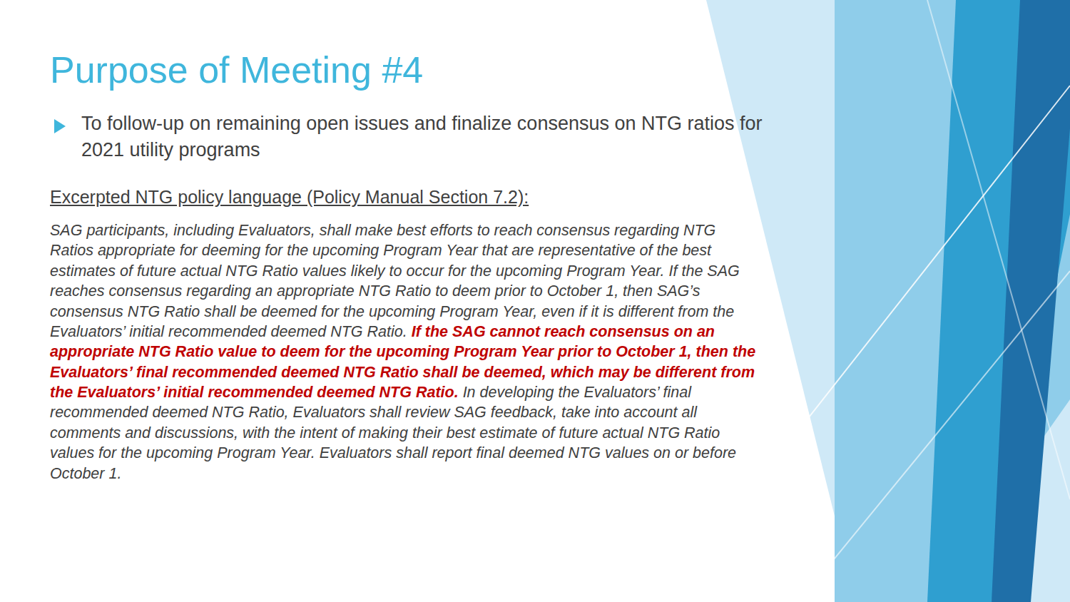Purpose of Meeting #4
To follow-up on remaining open issues and finalize consensus on NTG ratios for 2021 utility programs
Excerpted NTG policy language (Policy Manual Section 7.2):
SAG participants, including Evaluators, shall make best efforts to reach consensus regarding NTG Ratios appropriate for deeming for the upcoming Program Year that are representative of the best estimates of future actual NTG Ratio values likely to occur for the upcoming Program Year. If the SAG reaches consensus regarding an appropriate NTG Ratio to deem prior to October 1, then SAG’s consensus NTG Ratio shall be deemed for the upcoming Program Year, even if it is different from the Evaluators’ initial recommended deemed NTG Ratio. If the SAG cannot reach consensus on an appropriate NTG Ratio value to deem for the upcoming Program Year prior to October 1, then the Evaluators’ final recommended deemed NTG Ratio shall be deemed, which may be different from the Evaluators’ initial recommended deemed NTG Ratio. In developing the Evaluators’ final recommended deemed NTG Ratio, Evaluators shall review SAG feedback, take into account all comments and discussions, with the intent of making their best estimate of future actual NTG Ratio values for the upcoming Program Year. Evaluators shall report final deemed NTG values on or before October 1.